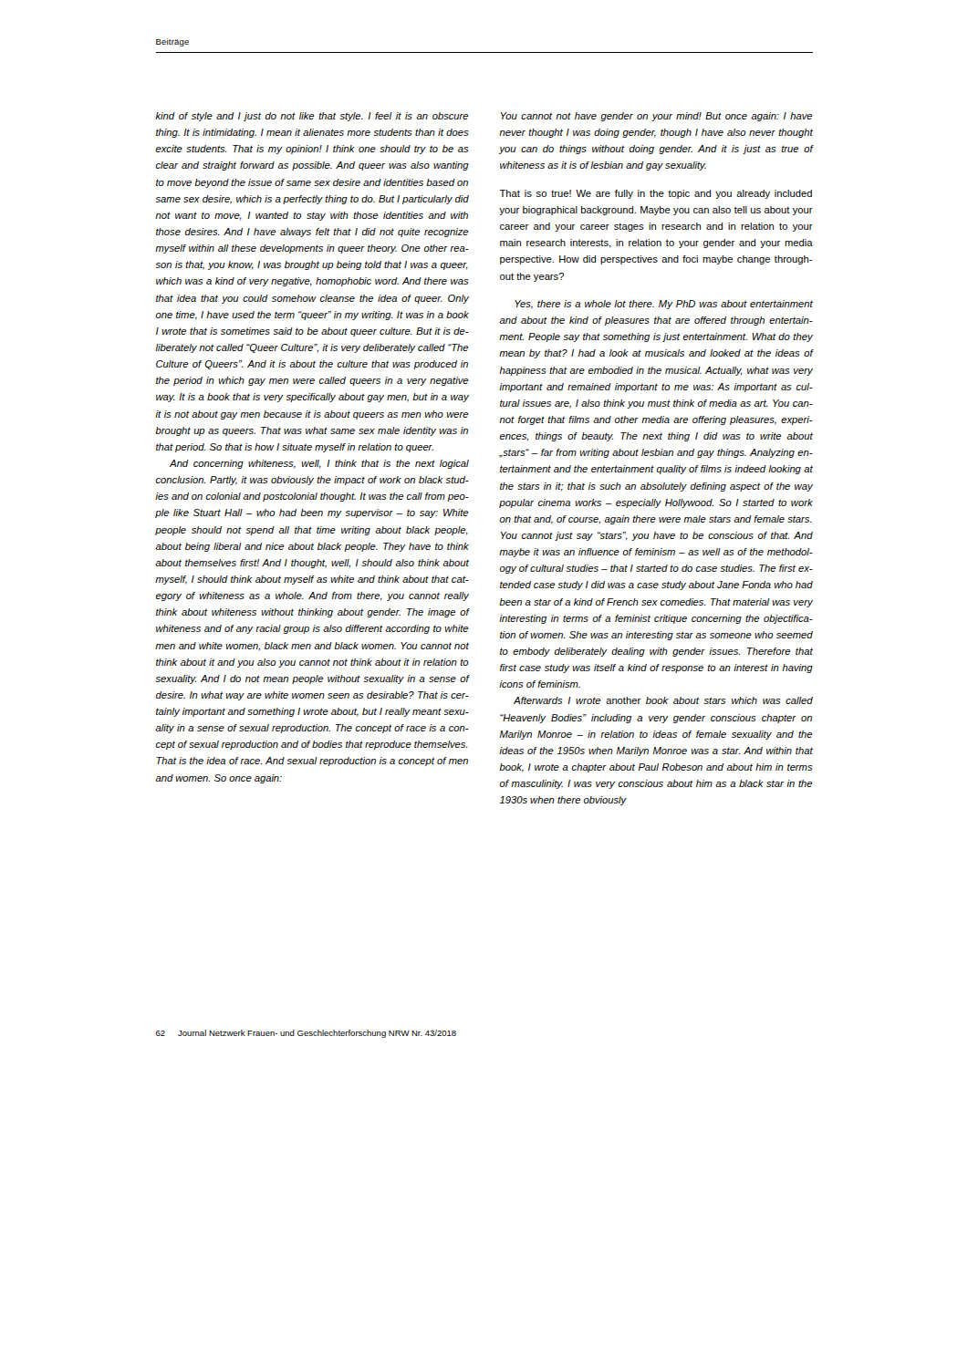Beiträge
kind of style and I just do not like that style. I feel it is an obscure thing. It is intimidating. I mean it alienates more students than it does excite students. That is my opinion! I think one should try to be as clear and straight forward as possible. And queer was also wanting to move beyond the issue of same sex desire and identities based on same sex desire, which is a perfectly thing to do. But I particularly did not want to move, I wanted to stay with those identities and with those desires. And I have always felt that I did not quite recognize myself within all these developments in queer theory. One other reason is that, you know, I was brought up being told that I was a queer, which was a kind of very negative, homophobic word. And there was that idea that you could somehow cleanse the idea of queer. Only one time, I have used the term “queer” in my writing. It was in a book I wrote that is sometimes said to be about queer culture. But it is deliberately not called “Queer Culture”, it is very deliberately called “The Culture of Queers”. And it is about the culture that was produced in the period in which gay men were called queers in a very negative way. It is a book that is very specifically about gay men, but in a way it is not about gay men because it is about queers as men who were brought up as queers. That was what same sex male identity was in that period. So that is how I situate myself in relation to queer.
And concerning whiteness, well, I think that is the next logical conclusion. Partly, it was obviously the impact of work on black studies and on colonial and postcolonial thought. It was the call from people like Stuart Hall – who had been my supervisor – to say: White people should not spend all that time writing about black people, about being liberal and nice about black people. They have to think about themselves first! And I thought, well, I should also think about myself, I should think about myself as white and think about that category of whiteness as a whole. And from there, you cannot really think about whiteness without thinking about gender. The image of whiteness and of any racial group is also different according to white men and white women, black men and black women. You cannot not think about it and you also you cannot not think about it in relation to sexuality. And I do not mean people without sexuality in a sense of desire. In what way are white women seen as desirable? That is certainly important and something I wrote about, but I really meant sexuality in a sense of sexual reproduction. The concept of race is a concept of sexual reproduction and of bodies that reproduce themselves. That is the idea of race. And sexual reproduction is a concept of men and women. So once again:
You cannot not have gender on your mind! But once again: I have never thought I was doing gender, though I have also never thought you can do things without doing gender. And it is just as true of whiteness as it is of lesbian and gay sexuality.
That is so true! We are fully in the topic and you already included your biographical background. Maybe you can also tell us about your career and your career stages in research and in relation to your main research interests, in relation to your gender and your media perspective. How did perspectives and foci maybe change throughout the years?
Yes, there is a whole lot there. My PhD was about entertainment and about the kind of pleasures that are offered through entertainment. People say that something is just entertainment. What do they mean by that? I had a look at musicals and looked at the ideas of happiness that are embodied in the musical. Actually, what was very important and remained important to me was: As important as cultural issues are, I also think you must think of media as art. You cannot forget that films and other media are offering pleasures, experiences, things of beauty. The next thing I did was to write about „stars“ – far from writing about lesbian and gay things. Analyzing entertainment and the entertainment quality of films is indeed looking at the stars in it; that is such an absolutely defining aspect of the way popular cinema works – especially Hollywood. So I started to work on that and, of course, again there were male stars and female stars. You cannot just say “stars”, you have to be conscious of that. And maybe it was an influence of feminism – as well as of the methodology of cultural studies – that I started to do case studies. The first extended case study I did was a case study about Jane Fonda who had been a star of a kind of French sex comedies. That material was very interesting in terms of a feminist critique concerning the objectification of women. She was an interesting star as someone who seemed to embody deliberately dealing with gender issues. Therefore that first case study was itself a kind of response to an interest in having icons of feminism.
Afterwards I wrote another book about stars which was called “Heavenly Bodies” including a very gender conscious chapter on Marilyn Monroe – in relation to ideas of female sexuality and the ideas of the 1950s when Marilyn Monroe was a star. And within that book, I wrote a chapter about Paul Robeson and about him in terms of masculinity. I was very conscious about him as a black star in the 1930s when there obviously
62 Journal Netzwerk Frauen- und Geschlechterforschung NRW Nr. 43/2018